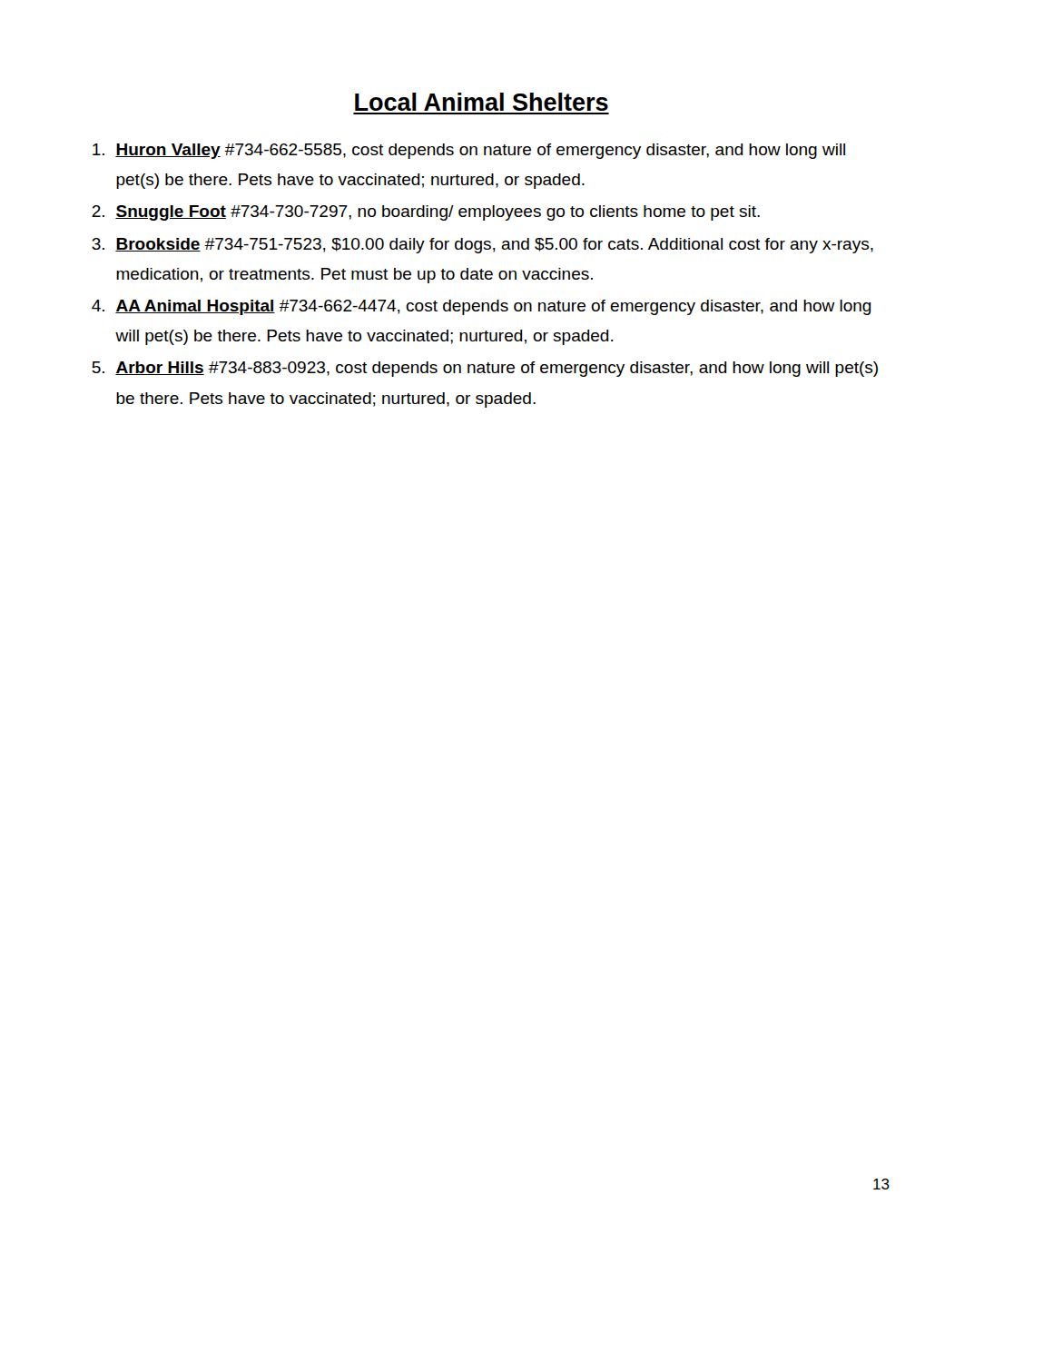Local Animal Shelters
Huron Valley #734-662-5585, cost depends on nature of emergency disaster, and how long will pet(s) be there. Pets have to vaccinated; nurtured, or spaded.
Snuggle Foot #734-730-7297, no boarding/ employees go to clients home to pet sit.
Brookside #734-751-7523, $10.00 daily for dogs, and $5.00 for cats. Additional cost for any x-rays, medication, or treatments. Pet must be up to date on vaccines.
AA Animal Hospital #734-662-4474, cost depends on nature of emergency disaster, and how long will pet(s) be there. Pets have to vaccinated; nurtured, or spaded.
Arbor Hills #734-883-0923, cost depends on nature of emergency disaster, and how long will pet(s) be there. Pets have to vaccinated; nurtured, or spaded.
13